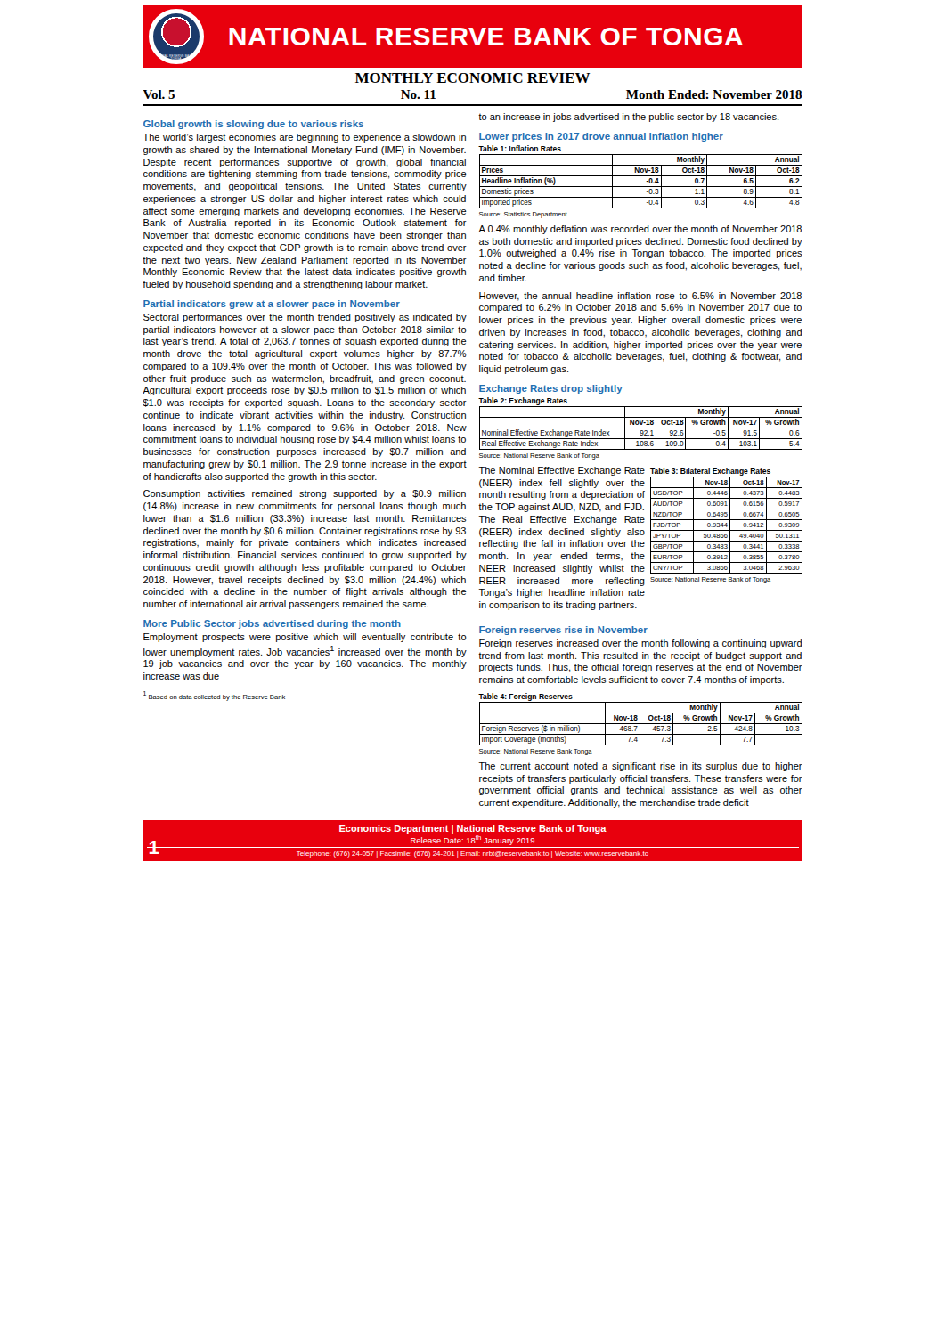NATIONAL RESERVE BANK OF TONGA
NATIONAL RESERVE BANK OF TONGA
MONTHLY ECONOMIC REVIEW
Vol. 5 No. 11 Month Ended: November 2018
Global growth is slowing due to various risks
The world’s largest economies are beginning to experience a slowdown in growth as shared by the International Monetary Fund (IMF) in November. Despite recent performances supportive of growth, global financial conditions are tightening stemming from trade tensions, commodity price movements, and geopolitical tensions. The United States currently experiences a stronger US dollar and higher interest rates which could affect some emerging markets and developing economies. The Reserve Bank of Australia reported in its Economic Outlook statement for November that domestic economic conditions have been stronger than expected and they expect that GDP growth is to remain above trend over the next two years. New Zealand Parliament reported in its November Monthly Economic Review that the latest data indicates positive growth fueled by household spending and a strengthening labour market.
Partial indicators grew at a slower pace in November
Sectoral performances over the month trended positively as indicated by partial indicators however at a slower pace than October 2018 similar to last year’s trend. A total of 2,063.7 tonnes of squash exported during the month drove the total agricultural export volumes higher by 87.7% compared to a 109.4% over the month of October. This was followed by other fruit produce such as watermelon, breadfruit, and green coconut. Agricultural export proceeds rose by $0.5 million to $1.5 million of which $1.0 was receipts for exported squash. Loans to the secondary sector continue to indicate vibrant activities within the industry. Construction loans increased by 1.1% compared to 9.6% in October 2018. New commitment loans to individual housing rose by $4.4 million whilst loans to businesses for construction purposes increased by $0.7 million and manufacturing grew by $0.1 million. The 2.9 tonne increase in the export of handicrafts also supported the growth in this sector.
Consumption activities remained strong supported by a $0.9 million (14.8%) increase in new commitments for personal loans though much lower than a $1.6 million (33.3%) increase last month. Remittances declined over the month by $0.6 million. Container registrations rose by 93 registrations, mainly for private containers which indicates increased informal distribution. Financial services continued to grow supported by continuous credit growth although less profitable compared to October 2018. However, travel receipts declined by $3.0 million (24.4%) which coincided with a decline in the number of flight arrivals although the number of international air arrival passengers remained the same.
More Public Sector jobs advertised during the month
Employment prospects were positive which will eventually contribute to lower unemployment rates. Job vacancies1 increased over the month by 19 job vacancies and over the year by 160 vacancies. The monthly increase was due
1 Based on data collected by the Reserve Bank
to an increase in jobs advertised in the public sector by 18 vacancies.
Lower prices in 2017 drove annual inflation higher
Table 1: Inflation Rates
| | Monthly | Annual |
| --- | --- | --- |
| Prices | Nov-18 | Oct-18 | Nov-18 | Oct-18 |
| Headline Inflation (%) | -0.4 | 0.7 | 6.5 | 6.2 |
| Domestic prices | -0.3 | 1.1 | 8.9 | 8.1 |
| Imported prices | -0.4 | 0.3 | 4.6 | 4.8 |
Source: Statistics Department
A 0.4% monthly deflation was recorded over the month of November 2018 as both domestic and imported prices declined. Domestic food declined by 1.0% outweighed a 0.4% rise in Tongan tobacco. The imported prices noted a decline for various goods such as food, alcoholic beverages, fuel, and timber.
However, the annual headline inflation rose to 6.5% in November 2018 compared to 6.2% in October 2018 and 5.6% in November 2017 due to lower prices in the previous year. Higher overall domestic prices were driven by increases in food, tobacco, alcoholic beverages, clothing and catering services. In addition, higher imported prices over the year were noted for tobacco & alcoholic beverages, fuel, clothing & footwear, and liquid petroleum gas.
Exchange Rates drop slightly
Table 2: Exchange Rates
| | Monthly | Annual |
| --- | --- | --- |
| | Nov-18 | Oct-18 | % Growth | Nov-17 | % Growth |
| Nominal Effective Exchange Rate Index | 92.1 | 92.6 | -0.5 | 91.5 | 0.6 |
| Real Effective Exchange Rate Index | 108.6 | 109.0 | -0.4 | 103.1 | 5.4 |
Source: National Reserve Bank of Tonga
Table 3: Bilateral Exchange Rates
| | Nov-18 | Oct-18 | Nov-17 |
| --- | --- | --- | --- |
| USD/TOP | 0.4446 | 0.4373 | 0.4483 |
| AUD/TOP | 0.6091 | 0.6156 | 0.5917 |
| NZD/TOP | 0.6495 | 0.6674 | 0.6505 |
| FJD/TOP | 0.9344 | 0.9412 | 0.9309 |
| JPY/TOP | 50.4866 | 49.4040 | 50.1311 |
| GBP/TOP | 0.3483 | 0.3441 | 0.3338 |
| EUR/TOP | 0.3912 | 0.3855 | 0.3780 |
| CNY/TOP | 3.0866 | 3.0468 | 2.9630 |
Source: National Reserve Bank of Tonga
The Nominal Effective Exchange Rate (NEER) index fell slightly over the month resulting from a depreciation of the TOP against AUD, NZD, and FJD. The Real Effective Exchange Rate (REER) index declined slightly also reflecting the fall in inflation over the month. In year ended terms, the NEER increased slightly whilst the REER increased more reflecting Tonga’s higher headline inflation rate in comparison to its trading partners.
Foreign reserves rise in November
Foreign reserves increased over the month following a continuing upward trend from last month. This resulted in the receipt of budget support and projects funds. Thus, the official foreign reserves at the end of November remains at comfortable levels sufficient to cover 7.4 months of imports.
Table 4: Foreign Reserves
| | Monthly | Annual |
| --- | --- | --- |
| | Nov-18 | Oct-18 | % Growth | Nov-17 | % Growth |
| Foreign Reserves ($ in million) | 468.7 | 457.3 | 2.5 | 424.8 | 10.3 |
| Import Coverage (months) | 7.4 | 7.3 | | 7.7 | |
Source: National Reserve Bank Tonga
The current account noted a significant rise in its surplus due to higher receipts of transfers particularly official transfers. These transfers were for government official grants and technical assistance as well as other current expenditure. Additionally, the merchandise trade deficit
1
Economics Department | National Reserve Bank of Tonga
Release Date: 18th January 2019
Telephone: (676) 24-057 | Facsimile: (676) 24-201 | Email: nrbt@reservebank.to | Website: www.reservebank.to